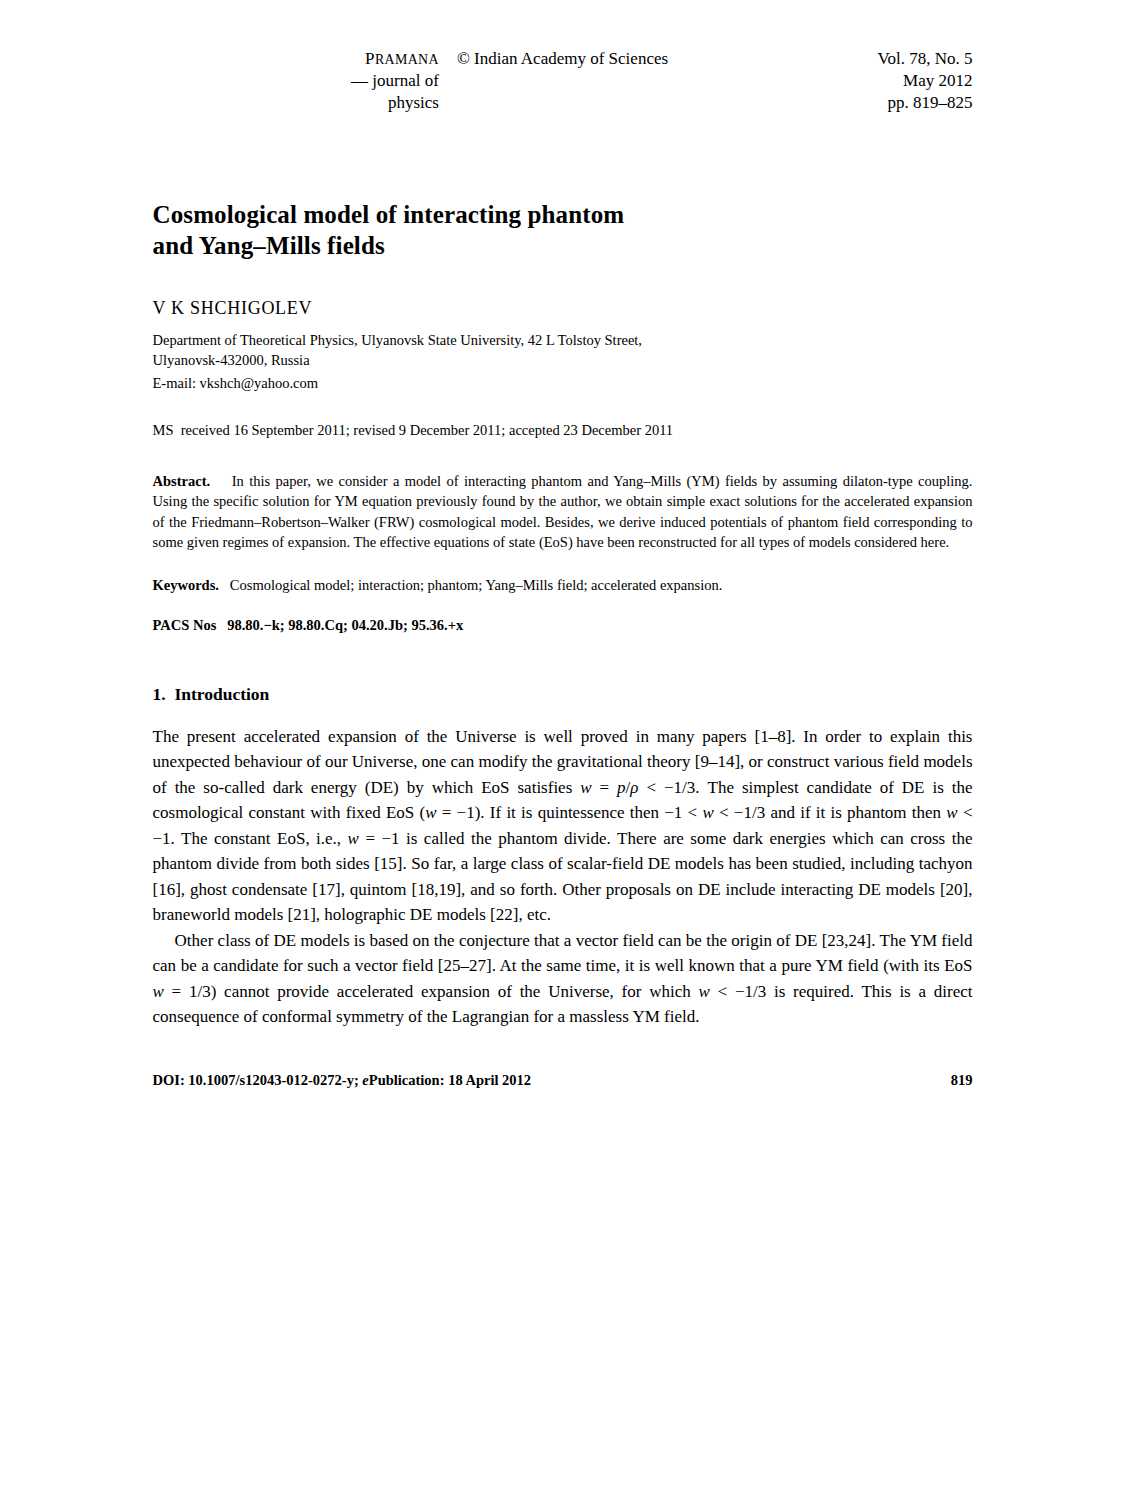PRAMANA
— journal of
physics
© Indian Academy of Sciences
Vol. 78, No. 5
May 2012
pp. 819–825
Cosmological model of interacting phantom
and Yang–Mills fields
V K SHCHIGOLEV
Department of Theoretical Physics, Ulyanovsk State University, 42 L Tolstoy Street,
Ulyanovsk-432000, Russia
E-mail: vkshch@yahoo.com
MS received 16 September 2011; revised 9 December 2011; accepted 23 December 2011
Abstract. In this paper, we consider a model of interacting phantom and Yang–Mills (YM) fields by assuming dilaton-type coupling. Using the specific solution for YM equation previously found by the author, we obtain simple exact solutions for the accelerated expansion of the Friedmann–Robertson–Walker (FRW) cosmological model. Besides, we derive induced potentials of phantom field corresponding to some given regimes of expansion. The effective equations of state (EoS) have been reconstructed for all types of models considered here.
Keywords. Cosmological model; interaction; phantom; Yang–Mills field; accelerated expansion.
PACS Nos 98.80.−k; 98.80.Cq; 04.20.Jb; 95.36.+x
1. Introduction
The present accelerated expansion of the Universe is well proved in many papers [1–8]. In order to explain this unexpected behaviour of our Universe, one can modify the gravitational theory [9–14], or construct various field models of the so-called dark energy (DE) by which EoS satisfies w = p/ρ < −1/3. The simplest candidate of DE is the cosmological constant with fixed EoS (w = −1). If it is quintessence then −1 < w < −1/3 and if it is phantom then w < −1. The constant EoS, i.e., w = −1 is called the phantom divide. There are some dark energies which can cross the phantom divide from both sides [15]. So far, a large class of scalar-field DE models has been studied, including tachyon [16], ghost condensate [17], quintom [18,19], and so forth. Other proposals on DE include interacting DE models [20], braneworld models [21], holographic DE models [22], etc.
Other class of DE models is based on the conjecture that a vector field can be the origin of DE [23,24]. The YM field can be a candidate for such a vector field [25–27]. At the same time, it is well known that a pure YM field (with its EoS w = 1/3) cannot provide accelerated expansion of the Universe, for which w < −1/3 is required. This is a direct consequence of conformal symmetry of the Lagrangian for a massless YM field.
DOI: 10.1007/s12043-012-0272-y; e Publication: 18 April 2012
819